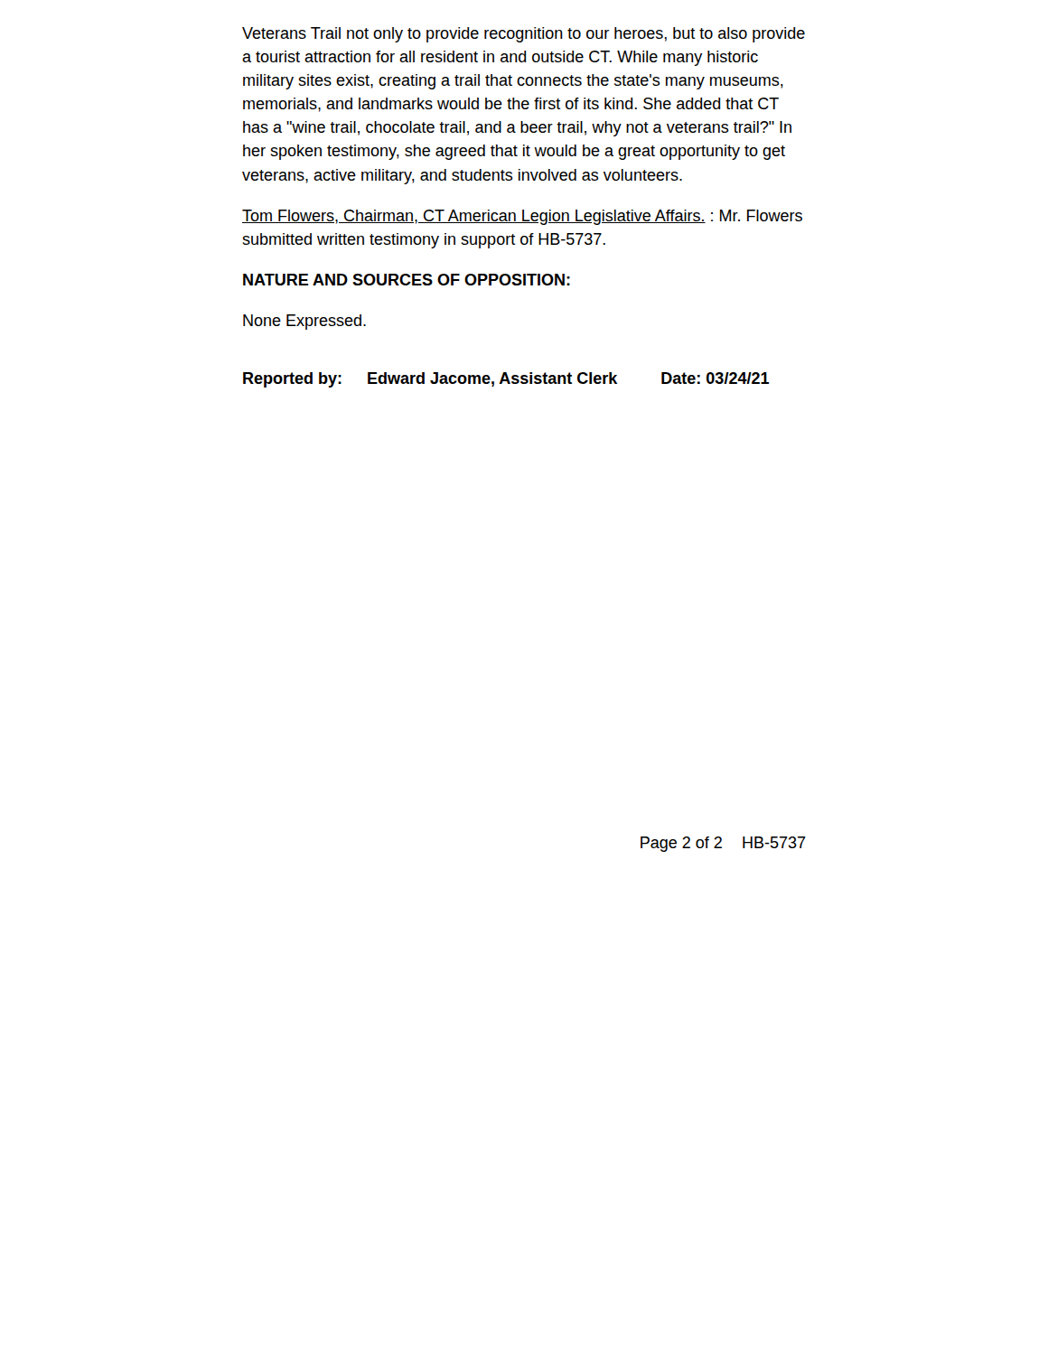Veterans Trail not only to provide recognition to our heroes, but to also provide a tourist attraction for all resident in and outside CT. While many historic military sites exist, creating a trail that connects the state's many museums, memorials, and landmarks would be the first of its kind. She added that CT has a "wine trail, chocolate trail, and a beer trail, why not a veterans trail?" In her spoken testimony, she agreed that it would be a great opportunity to get veterans, active military, and students involved as volunteers.
Tom Flowers, Chairman, CT American Legion Legislative Affairs. : Mr. Flowers submitted written testimony in support of HB-5737.
NATURE AND SOURCES OF OPPOSITION:
None Expressed.
Reported by: Edward Jacome, Assistant Clerk Date: 03/24/21
Page 2 of 2 HB-5737